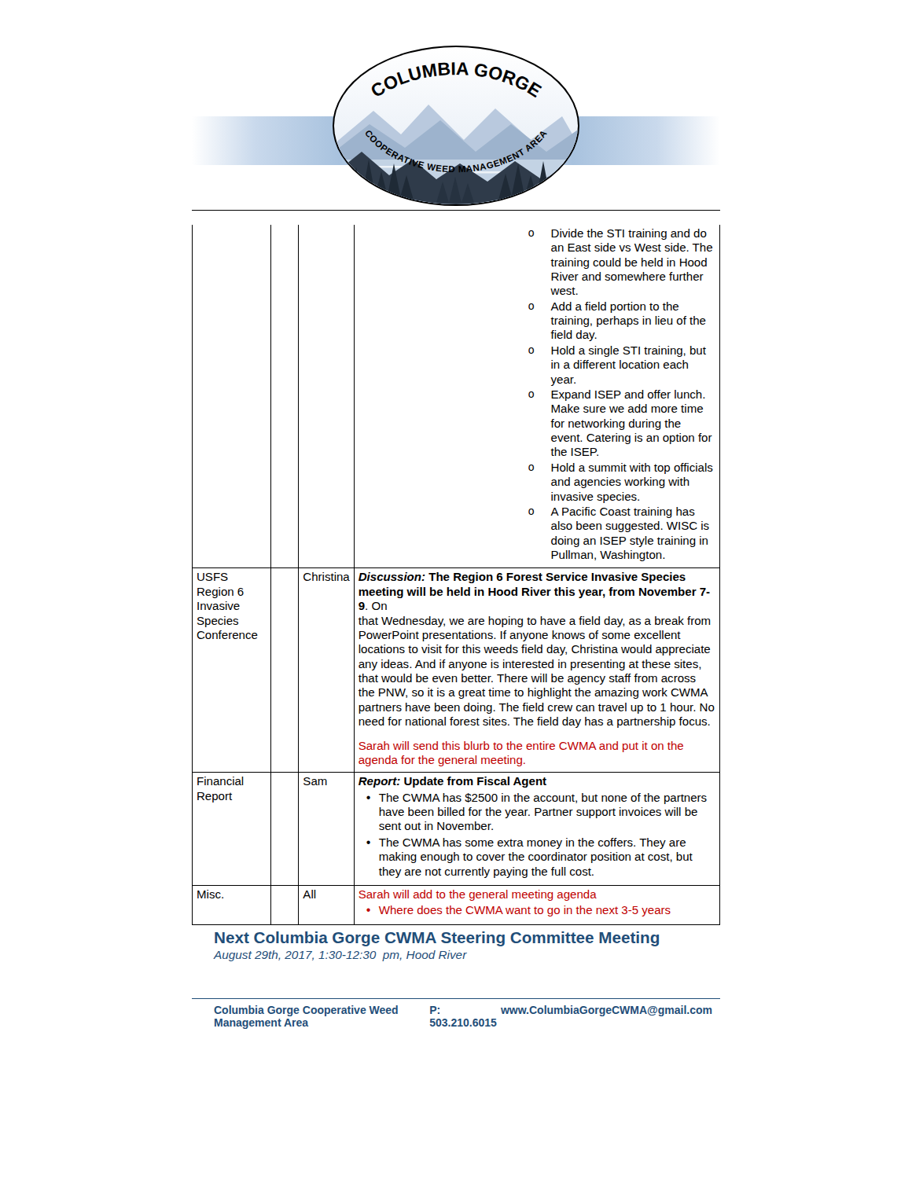COLUMBIA GORGE COOPERATIVE WEED MANAGEMENT AREA
| | | | Divide the STI training and do an East side vs West side. The training could be held in Hood River and somewhere further west. Add a field portion to the training, perhaps in lieu of the field day. Hold a single STI training, but in a different location each year. Expand ISEP and offer lunch. Make sure we add more time for networking during the event. Catering is an option for the ISEP. Hold a summit with top officials and agencies working with invasive species. A Pacific Coast training has also been suggested. WISC is doing an ISEP style training in Pullman, Washington. |
| USFS Region 6 Invasive Species Conference | | Christina | Discussion: The Region 6 Forest Service Invasive Species meeting will be held in Hood River this year, from November 7-9 . On that Wednesday, we are hoping to have a field day, as a break from PowerPoint presentations. If anyone knows of some excellent locations to visit for this weeds field day, Christina would appreciate any ideas. And if anyone is interested in presenting at these sites, that would be even better. There will be agency staff from across the PNW, so it is a great time to highlight the amazing work CWMA partners have been doing. The field crew can travel up to 1 hour. No need for national forest sites. The field day has a partnership focus. Sarah will send this blurb to the entire CWMA and put it on the agenda for the general meeting. |
| Financial Report | | Sam | Report: Update from Fiscal Agent The CWMA has $2500 in the account, but none of the partners have been billed for the year. Partner support invoices will be sent out in November. The CWMA has some extra money in the coffers. They are making enough to cover the coordinator position at cost, but they are not currently paying the full cost. |
| Misc. | | All | Sarah will add to the general meeting agenda Where does the CWMA want to go in the next 3-5 years |
Next Columbia Gorge CWMA Steering Committee Meeting
August 29th, 2017, 1:30-12:30 pm, Hood River
Columbia Gorge Cooperative Weed Management Area P: 503.210.6015 www.ColumbiaGorgeCWMA@gmail.com